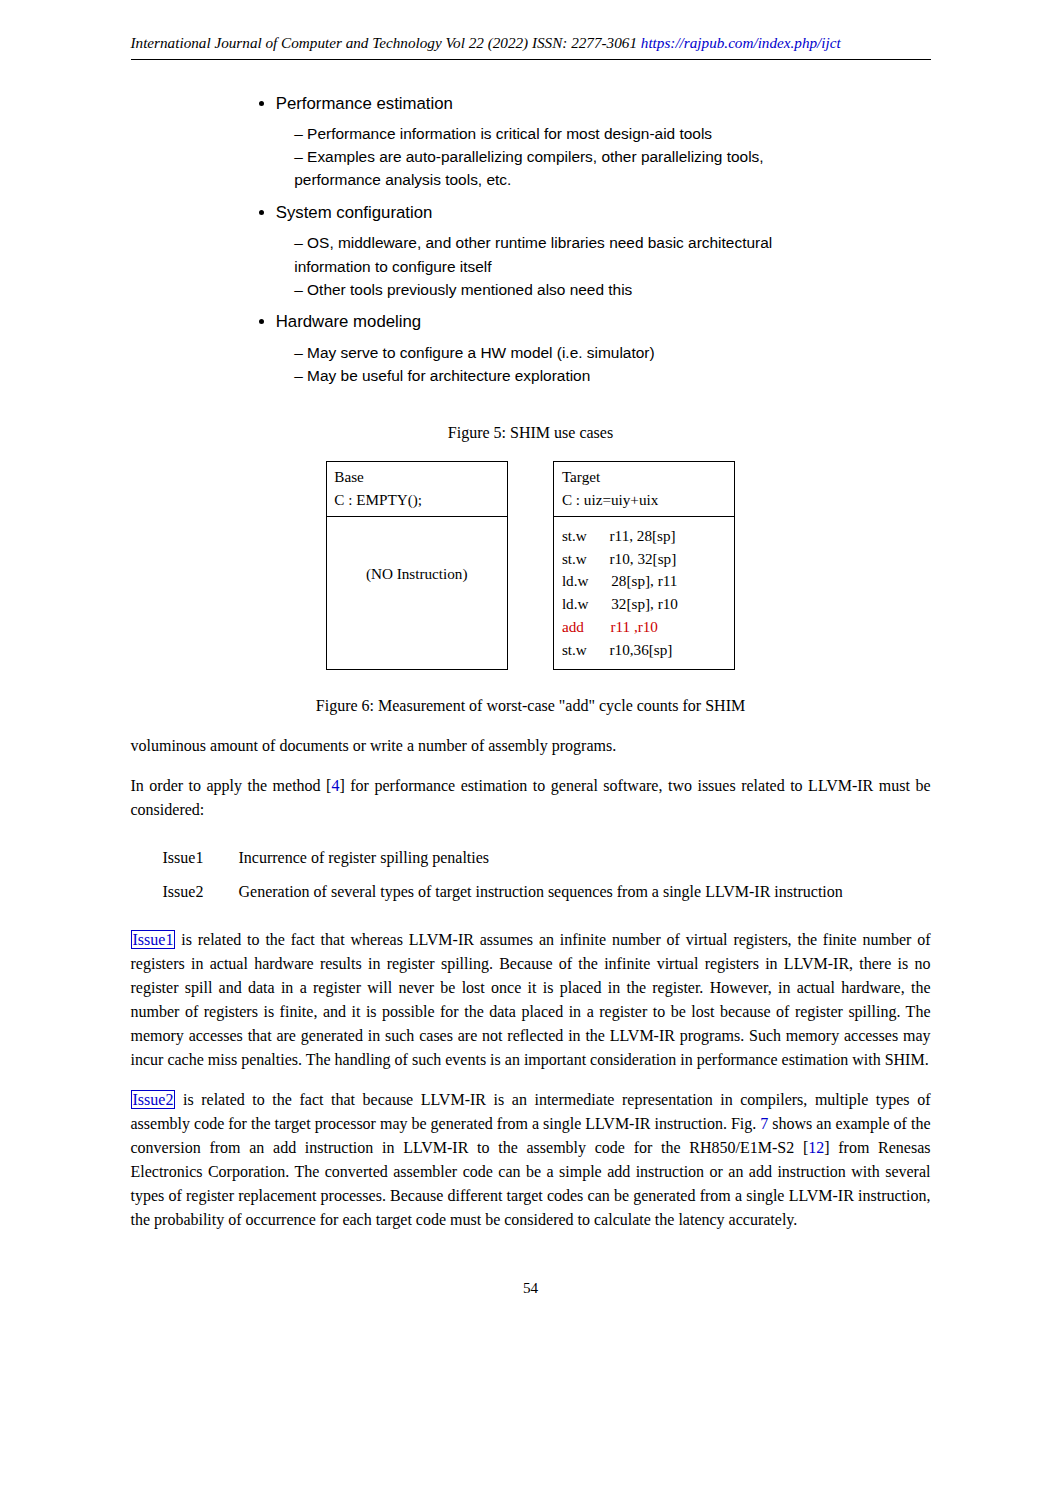International Journal of Computer and Technology Vol 22 (2022) ISSN: 2277-3061 https://rajpub.com/index.php/ijct
Performance estimation
Performance information is critical for most design-aid tools
Examples are auto-parallelizing compilers, other parallelizing tools, performance analysis tools, etc.
System configuration
OS, middleware, and other runtime libraries need basic architectural information to configure itself
Other tools previously mentioned also need this
Hardware modeling
May serve to configure a HW model (i.e. simulator)
May be useful for architecture exploration
Figure 5: SHIM use cases
Base C : EMPTY();
(NO Instruction)
Target C : uiz=uiy+uix
st.w r11, 28[sp] st.w r10, 32[sp] ld.w 28[sp], r11 ld.w 32[sp], r10 add r11 ,r10 st.w r10,36[sp]
Figure 6: Measurement of worst-case "add" cycle counts for SHIM
voluminous amount of documents or write a number of assembly programs.
In order to apply the method [4] for performance estimation to general software, two issues related to LLVM-IR must be considered:
Issue1 Incurrence of register spilling penalties
Issue2 Generation of several types of target instruction sequences from a single LLVM-IR instruction
Issue1 is related to the fact that whereas LLVM-IR assumes an infinite number of virtual registers, the finite number of registers in actual hardware results in register spilling. Because of the infinite virtual registers in LLVM-IR, there is no register spill and data in a register will never be lost once it is placed in the register. However, in actual hardware, the number of registers is finite, and it is possible for the data placed in a register to be lost because of register spilling. The memory accesses that are generated in such cases are not reflected in the LLVM-IR programs. Such memory accesses may incur cache miss penalties. The handling of such events is an important consideration in performance estimation with SHIM.
Issue2 is related to the fact that because LLVM-IR is an intermediate representation in compilers, multiple types of assembly code for the target processor may be generated from a single LLVM-IR instruction. Fig. 7 shows an example of the conversion from an add instruction in LLVM-IR to the assembly code for the RH850/E1M-S2 [12] from Renesas Electronics Corporation. The converted assembler code can be a simple add instruction or an add instruction with several types of register replacement processes. Because different target codes can be generated from a single LLVM-IR instruction, the probability of occurrence for each target code must be considered to calculate the latency accurately.
54